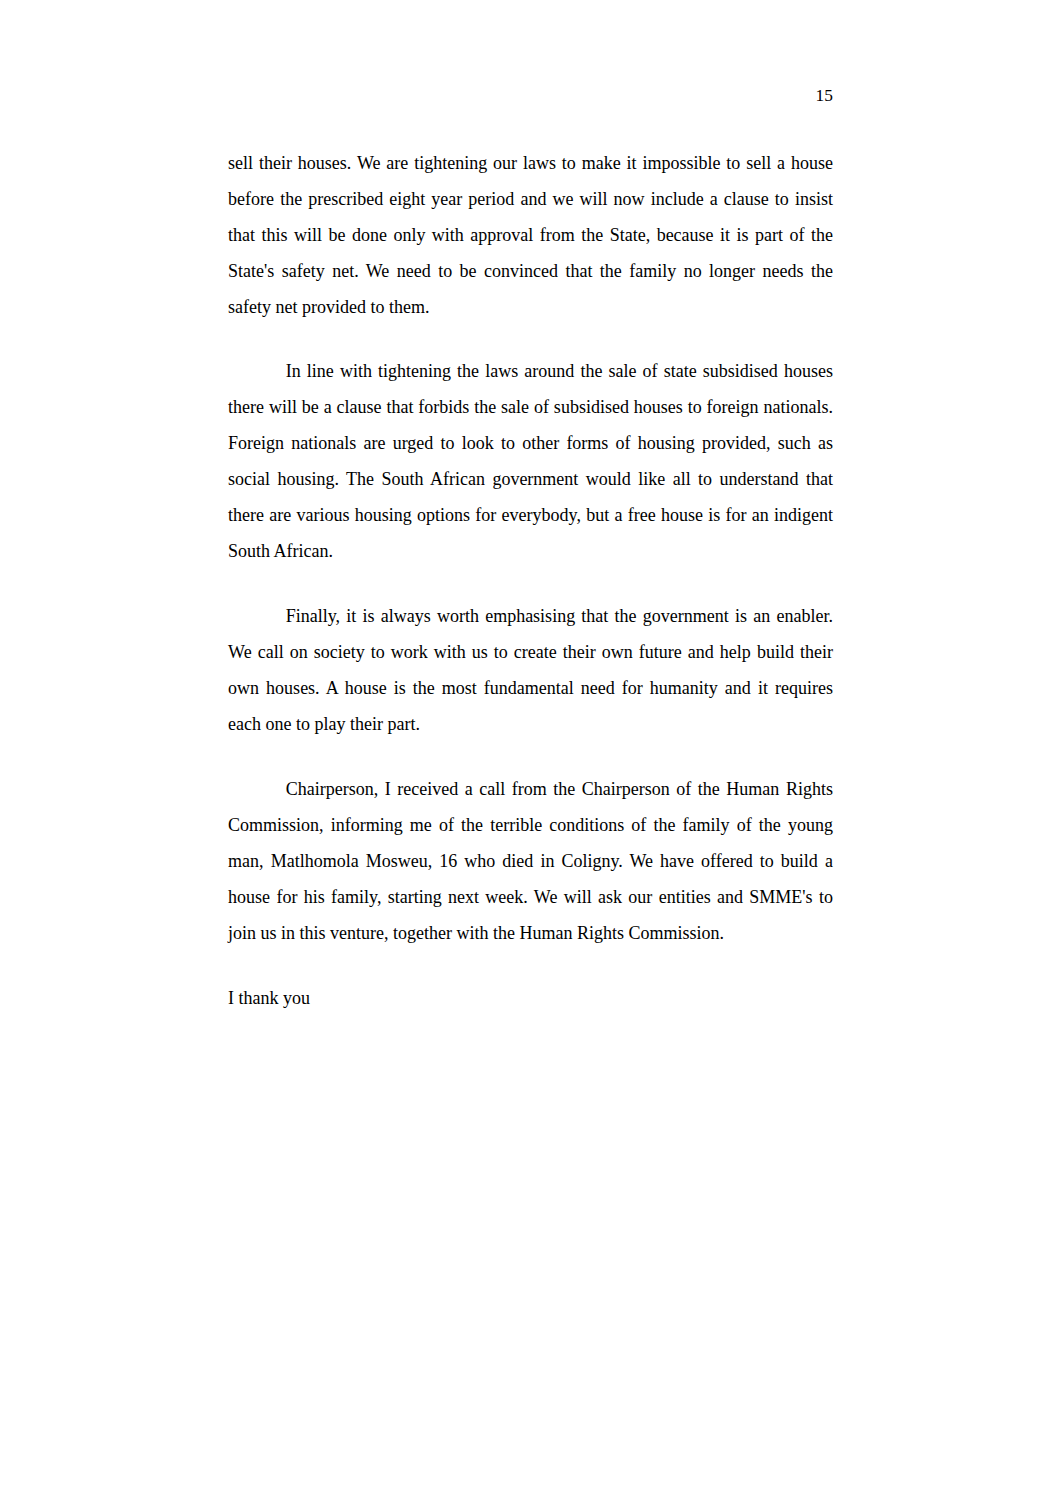15
sell their houses. We are tightening our laws to make it impossible to sell a house before the prescribed eight year period and we will now include a clause to insist that this will be done only with approval from the State, because it is part of the State's safety net. We need to be convinced that the family no longer needs the safety net provided to them.
In line with tightening the laws around the sale of state subsidised houses there will be a clause that forbids the sale of subsidised houses to foreign nationals. Foreign nationals are urged to look to other forms of housing provided, such as social housing. The South African government would like all to understand that there are various housing options for everybody, but a free house is for an indigent South African.
Finally, it is always worth emphasising that the government is an enabler. We call on society to work with us to create their own future and help build their own houses. A house is the most fundamental need for humanity and it requires each one to play their part.
Chairperson, I received a call from the Chairperson of the Human Rights Commission, informing me of the terrible conditions of the family of the young man, Matlhomola Mosweu, 16 who died in Coligny. We have offered to build a house for his family, starting next week. We will ask our entities and SMME's to join us in this venture, together with the Human Rights Commission.
I thank you